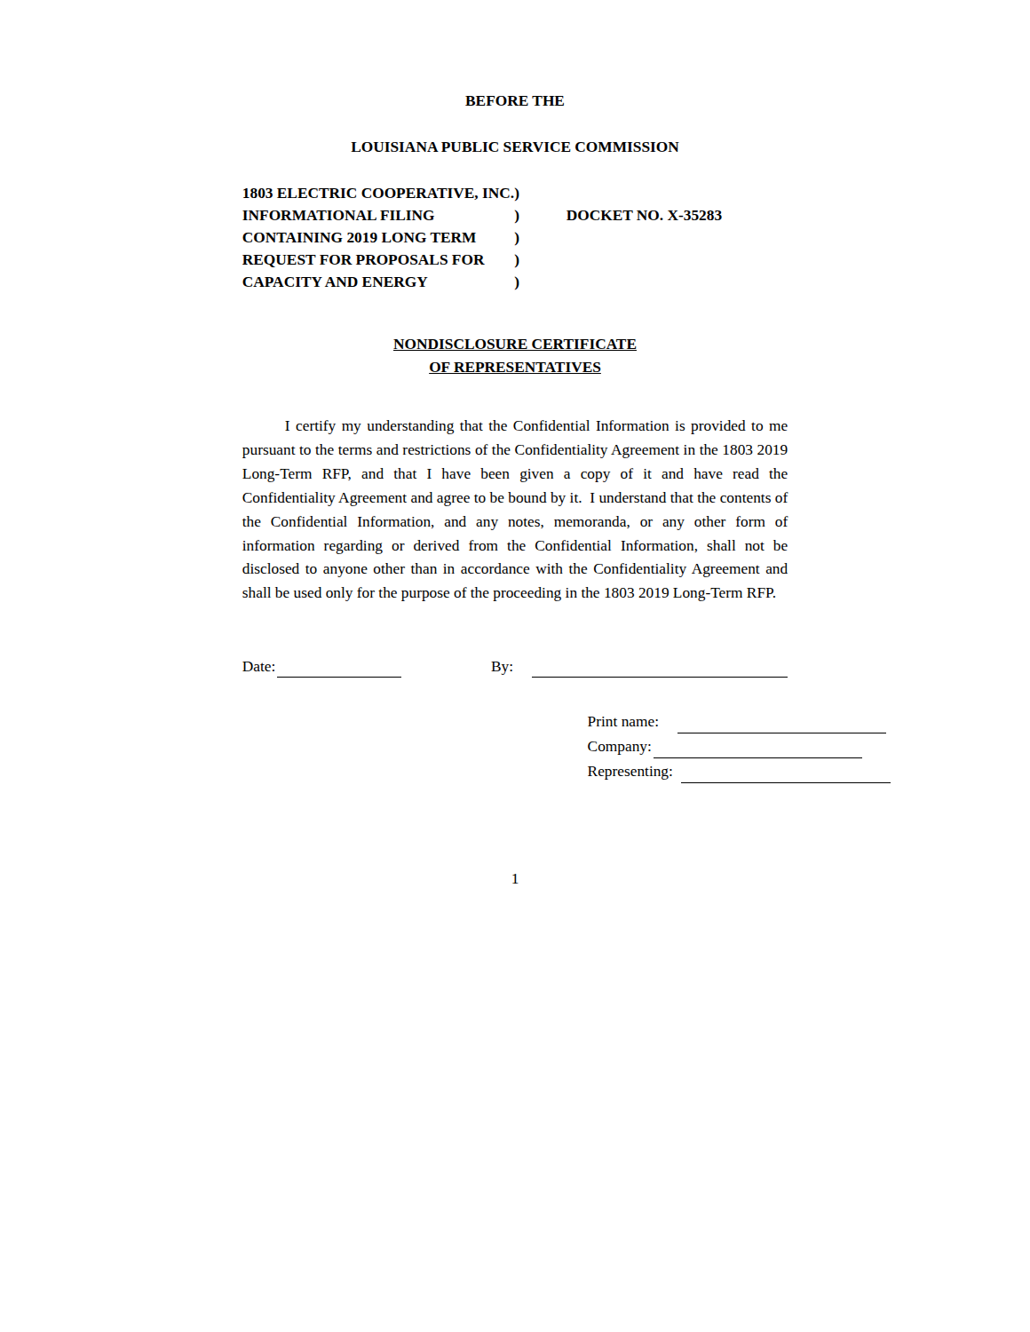BEFORE THE
LOUISIANA PUBLIC SERVICE COMMISSION
| 1803 ELECTRIC COOPERATIVE, INC. | ) | |
| INFORMATIONAL FILING | ) | DOCKET NO. X-35283 |
| CONTAINING 2019 LONG TERM | ) | |
| REQUEST FOR PROPOSALS FOR | ) | |
| CAPACITY AND ENERGY | ) | |
NONDISCLOSURE CERTIFICATE
OF REPRESENTATIVES
I certify my understanding that the Confidential Information is provided to me pursuant to the terms and restrictions of the Confidentiality Agreement in the 1803 2019 Long-Term RFP, and that I have been given a copy of it and have read the Confidentiality Agreement and agree to be bound by it. I understand that the contents of the Confidential Information, and any notes, memoranda, or any other form of information regarding or derived from the Confidential Information, shall not be disclosed to anyone other than in accordance with the Confidentiality Agreement and shall be used only for the purpose of the proceeding in the 1803 2019 Long-Term RFP.
Date: By:
Print name:
Company:
Representing:
1